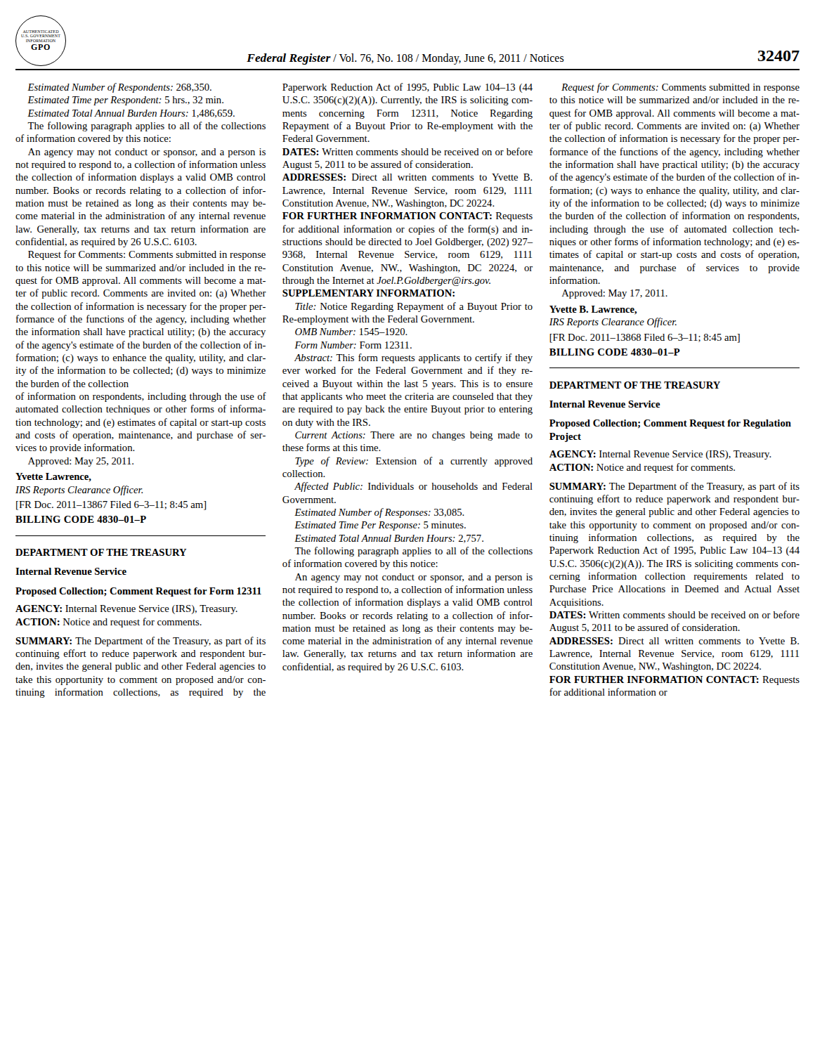AUTHENTICATED U.S. GOVERNMENT INFORMATION GPO
Federal Register / Vol. 76, No. 108 / Monday, June 6, 2011 / Notices
32407
Estimated Number of Respondents: 268,350.
Estimated Time per Respondent: 5 hrs., 32 min.
Estimated Total Annual Burden Hours: 1,486,659.
The following paragraph applies to all of the collections of information covered by this notice:
An agency may not conduct or sponsor, and a person is not required to respond to, a collection of information unless the collection of information displays a valid OMB control number. Books or records relating to a collection of information must be retained as long as their contents may become material in the administration of any internal revenue law. Generally, tax returns and tax return information are confidential, as required by 26 U.S.C. 6103.
Request for Comments: Comments submitted in response to this notice will be summarized and/or included in the request for OMB approval. All comments will become a matter of public record. Comments are invited on: (a) Whether the collection of information is necessary for the proper performance of the functions of the agency, including whether the information shall have practical utility; (b) the accuracy of the agency's estimate of the burden of the collection of information; (c) ways to enhance the quality, utility, and clarity of the information to be collected; (d) ways to minimize the burden of the collection
of information on respondents, including through the use of automated collection techniques or other forms of information technology; and (e) estimates of capital or start-up costs and costs of operation, maintenance, and purchase of services to provide information.
Approved: May 25, 2011.
Yvette Lawrence,
IRS Reports Clearance Officer.
[FR Doc. 2011–13867 Filed 6–3–11; 8:45 am]
BILLING CODE 4830–01–P
DEPARTMENT OF THE TREASURY
Internal Revenue Service
Proposed Collection; Comment Request for Form 12311
AGENCY: Internal Revenue Service (IRS), Treasury.
ACTION: Notice and request for comments.
SUMMARY: The Department of the Treasury, as part of its continuing effort to reduce paperwork and respondent burden, invites the general public and other Federal agencies to take this opportunity to comment on proposed and/or continuing information collections, as required by the Paperwork Reduction Act of 1995, Public Law 104–13 (44 U.S.C. 3506(c)(2)(A)). Currently, the IRS is soliciting comments concerning Form 12311, Notice Regarding Repayment of a Buyout Prior to Re-employment with the Federal Government.
DATES: Written comments should be received on or before August 5, 2011 to be assured of consideration.
ADDRESSES: Direct all written comments to Yvette B. Lawrence, Internal Revenue Service, room 6129, 1111 Constitution Avenue, NW., Washington, DC 20224.
FOR FURTHER INFORMATION CONTACT: Requests for additional information or copies of the form(s) and instructions should be directed to Joel Goldberger, (202) 927–9368, Internal Revenue Service, room 6129, 1111 Constitution Avenue, NW., Washington, DC 20224, or through the Internet at Joel.P.Goldberger@irs.gov.
SUPPLEMENTARY INFORMATION:
Title: Notice Regarding Repayment of a Buyout Prior to Re-employment with the Federal Government.
OMB Number: 1545–1920.
Form Number: Form 12311.
Abstract: This form requests applicants to certify if they ever worked for the Federal Government and if they received a Buyout within the last 5 years. This is to ensure that applicants who meet the criteria are counseled that they are required to pay back the entire Buyout prior to entering on duty with the IRS.
Current Actions: There are no changes being made to these forms at this time.
Type of Review: Extension of a currently approved collection.
Affected Public: Individuals or households and Federal Government.
Estimated Number of Responses: 33,085.
Estimated Time Per Response: 5 minutes.
Estimated Total Annual Burden Hours: 2,757.
The following paragraph applies to all of the collections of information covered by this notice:
An agency may not conduct or sponsor, and a person is not required to respond to, a collection of information unless the collection of information displays a valid OMB control number. Books or records relating to a collection of information must be retained as long as their contents may become material in the administration of any internal revenue law. Generally, tax returns and tax return information are confidential, as required by 26 U.S.C. 6103.
Request for Comments: Comments submitted in response to this notice will be summarized and/or included in the request for OMB approval. All comments will become a matter of public record. Comments are invited on: (a) Whether the collection of information is necessary for the proper performance of the functions of the agency, including whether the information shall have practical utility; (b) the accuracy of the agency's estimate of the burden of the collection of information; (c) ways to enhance the quality, utility, and clarity of the information to be collected; (d) ways to minimize the burden of the collection of information on respondents, including through the use of automated collection techniques or other forms of information technology; and (e) estimates of capital or start-up costs and costs of operation, maintenance, and purchase of services to provide information.
Approved: May 17, 2011.
Yvette B. Lawrence,
IRS Reports Clearance Officer.
[FR Doc. 2011–13868 Filed 6–3–11; 8:45 am]
BILLING CODE 4830–01–P
DEPARTMENT OF THE TREASURY
Internal Revenue Service
Proposed Collection; Comment Request for Regulation Project
AGENCY: Internal Revenue Service (IRS), Treasury.
ACTION: Notice and request for comments.
SUMMARY: The Department of the Treasury, as part of its continuing effort to reduce paperwork and respondent burden, invites the general public and other Federal agencies to take this opportunity to comment on proposed and/or continuing information collections, as required by the Paperwork Reduction Act of 1995, Public Law 104–13 (44 U.S.C. 3506(c)(2)(A)). The IRS is soliciting comments concerning information collection requirements related to Purchase Price Allocations in Deemed and Actual Asset Acquisitions.
DATES: Written comments should be received on or before August 5, 2011 to be assured of consideration.
ADDRESSES: Direct all written comments to Yvette B. Lawrence, Internal Revenue Service, room 6129, 1111 Constitution Avenue, NW., Washington, DC 20224.
FOR FURTHER INFORMATION CONTACT: Requests for additional information or